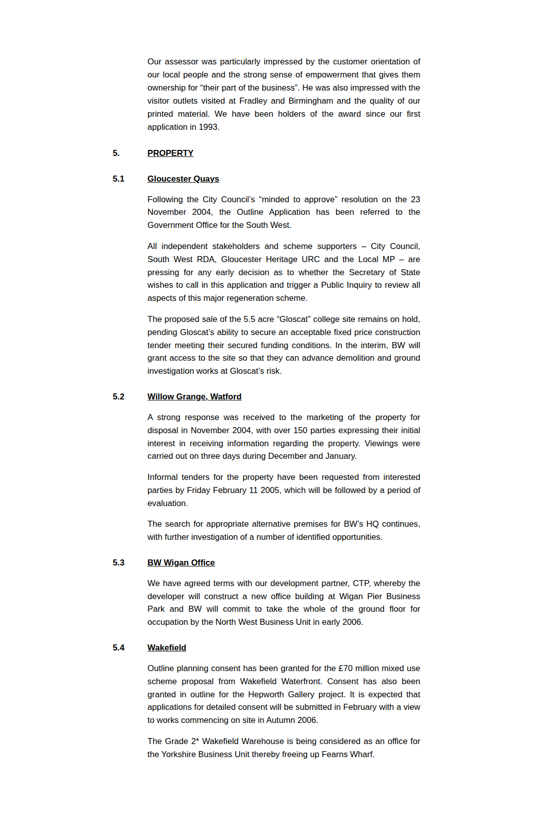Our assessor was particularly impressed by the customer orientation of our local people and the strong sense of empowerment that gives them ownership for “their part of the business”. He was also impressed with the visitor outlets visited at Fradley and Birmingham and the quality of our printed material. We have been holders of the award since our first application in 1993.
5.
PROPERTY
5.1
Gloucester Quays
Following the City Council’s “minded to approve” resolution on the 23 November 2004, the Outline Application has been referred to the Government Office for the South West.
All independent stakeholders and scheme supporters – City Council, South West RDA, Gloucester Heritage URC and the Local MP – are pressing for any early decision as to whether the Secretary of State wishes to call in this application and trigger a Public Inquiry to review all aspects of this major regeneration scheme.
The proposed sale of the 5.5 acre “Gloscat” college site remains on hold, pending Gloscat’s ability to secure an acceptable fixed price construction tender meeting their secured funding conditions. In the interim, BW will grant access to the site so that they can advance demolition and ground investigation works at Gloscat’s risk.
5.2
Willow Grange, Watford
A strong response was received to the marketing of the property for disposal in November 2004, with over 150 parties expressing their initial interest in receiving information regarding the property. Viewings were carried out on three days during December and January.
Informal tenders for the property have been requested from interested parties by Friday February 11 2005, which will be followed by a period of evaluation.
The search for appropriate alternative premises for BW’s HQ continues, with further investigation of a number of identified opportunities.
5.3
BW Wigan Office
We have agreed terms with our development partner, CTP, whereby the developer will construct a new office building at Wigan Pier Business Park and BW will commit to take the whole of the ground floor for occupation by the North West Business Unit in early 2006.
5.4
Wakefield
Outline planning consent has been granted for the £70 million mixed use scheme proposal from Wakefield Waterfront. Consent has also been granted in outline for the Hepworth Gallery project. It is expected that applications for detailed consent will be submitted in February with a view to works commencing on site in Autumn 2006.
The Grade 2* Wakefield Warehouse is being considered as an office for the Yorkshire Business Unit thereby freeing up Fearns Wharf.